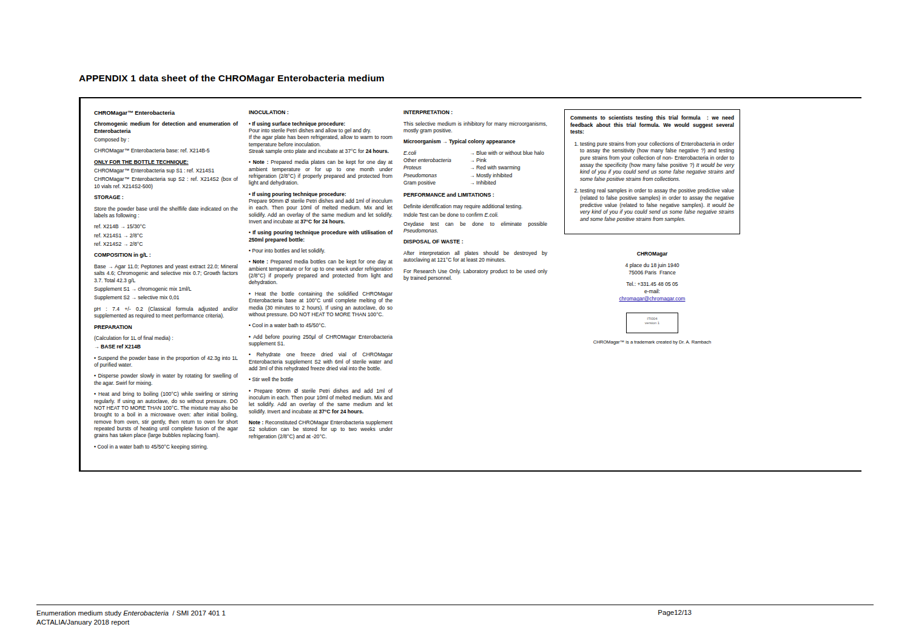APPENDIX 1 data sheet of the CHROMagar Enterobacteria medium
CHROMagar™ Enterobacteria
Chromogenic medium for detection and enumeration of Enterobacteria
Composed by :
CHROMagar™ Enterobacteria base: ref. X214B-5
ONLY FOR THE BOTTLE TECHNIQUE:
CHROMagar™ Enterobacteria sup S1 : ref. X214S1
CHROMagar™ Enterobacteria sup S2 : ref. X214S2 (box of 10 vials ref. X214S2-500)
STORAGE :
Store the powder base until the shelflife date indicated on the labels as following :
ref. X214B → 15/30°C
ref. X214S1 → 2/8°C
ref. X214S2 → 2/8°C
COMPOSITION in g/L :
Base → Agar 11.0; Peptones and yeast extract 22.0; Mineral salts 4.6; Chromogenic and selective mix 0.7; Growth factors 3.7. Total 42.3 g/L
Supplement S1 → chromogenic mix 1ml/L
Supplement S2 → selective mix 0,01
pH : 7.4 +/- 0.2 (Classical formula adjusted and/or supplemented as required to meet performance criteria).
PREPARATION
(Calculation for 1L of final media) :
→ BASE ref X214B
Suspend the powder base in the proportion of 42.3g into 1L of purified water.
Disperse powder slowly in water by rotating for swelling of the agar. Swirl for mixing.
Heat and bring to boiling (100°C) while swirling or stirring regularly. If using an autoclave, do so without pressure. DO NOT HEAT TO MORE THAN 100°C. The mixture may also be brought to a boil in a microwave oven: after initial boiling, remove from oven, stir gently, then return to oven for short repeated bursts of heating until complete fusion of the agar grains has taken place (large bubbles replacing foam).
Cool in a water bath to 45/50°C keeping stirring.
INOCULATION :
If using surface technique procedure:
Pour into sterile Petri dishes and allow to gel and dry.
If the agar plate has been refrigerated, allow to warm to room temperature before inoculation.
Streak sample onto plate and incubate at 37°C for 24 hours.
Note : Prepared media plates can be kept for one day at ambient temperature or for up to one month under refrigeration (2/8°C) if properly prepared and protected from light and dehydration.
If using pouring technique procedure:
Prepare 90mm Ø sterile Petri dishes and add 1ml of inoculum in each. Then pour 10ml of melted medium. Mix and let solidify. Add an overlay of the same medium and let solidify. Invert and incubate at 37°C for 24 hours.
If using pouring technique procedure with utilisation of 250ml prepared bottle:
Pour into bottles and let solidify.
Note : Prepared media bottles can be kept for one day at ambient temperature or for up to one week under refrigeration (2/8°C) if properly prepared and protected from light and dehydration.
Heat the bottle containing the solidified CHROMagar Enterobacteria base at 100°C until complete melting of the media (30 minutes to 2 hours). If using an autoclave, do so without pressure. DO NOT HEAT TO MORE THAN 100°C.
Cool in a water bath to 45/50°C.
Add before pouring 250µl of CHROMagar Enterobacteria supplement S1.
Rehydrate one freeze dried vial of CHROMagar Enterobacteria supplement S2 with 6ml of sterile water and add 3ml of this rehydrated freeze dried vial into the bottle.
Stir well the bottle
Prepare 90mm Ø sterile Petri dishes and add 1ml of inoculum in each. Then pour 10ml of melted medium. Mix and let solidify. Add an overlay of the same medium and let solidify. Invert and incubate at 37°C for 24 hours.
Note : Reconstituted CHROMagar Enterobacteria supplement S2 solution can be stored for up to two weeks under refrigeration (2/8°C) and at -20°C.
INTERPRETATION :
This selective medium is inhibitory for many microorganisms, mostly gram positive.
Microorganism → Typical colony appearance
| E.coli | → Blue with or without blue halo |
| Other enterobacteria | → Pink |
| Proteus | → Red with swarming |
| Pseudomonas | → Mostly inhibited |
| Gram positive | → Inhibited |
PERFORMANCE and LIMITATIONS :
Definite identification may require additional testing.
Indole Test can be done to confirm E.coli.
Oxydase test can be done to eliminate possible Pseudomonas.
DISPOSAL OF WASTE :
After interpretation all plates should be destroyed by autoclaving at 121°C for at least 20 minutes.
For Research Use Only. Laboratory product to be used only by trained personnel.
Comments to scientists testing this trial formula : we need feedback about this trial formula. We would suggest several tests:
testing pure strains from your collections of Enterobacteria in order to assay the sensitivity (how many false negative ?) and testing pure strains from your collection of non- Enterobacteria in order to assay the specificity (how many false positive ?) It would be very kind of you if you could send us some false negative strains and some false positive strains from collections.
testing real samples in order to assay the positive predictive value (related to false positive samples) in order to assay the negative predictive value (related to false negative samples). It would be very kind of you if you could send us some false negative strains and some false positive strains from samples.
CHROMagar
4 place du 18 juin 1940
75006 Paris France
Tel.: +331.45 48 05 05
e-mail:
chromagar@chromagar.com
ITI004
version 1
CHROMagar™ is a trademark created by Dr. A. Rambach
Enumeration medium study Enterobacteria / SMI 2017 401 1
ACTALIA/January 2018 report
Page12/13